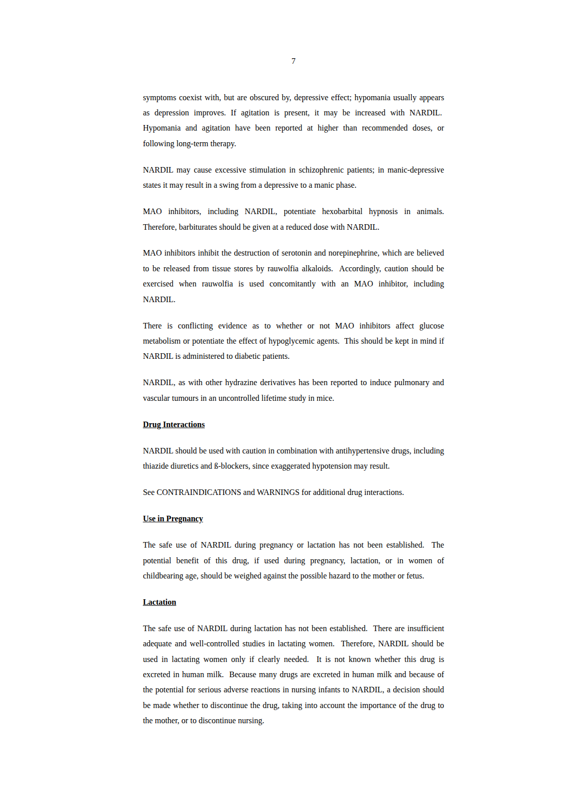7
symptoms coexist with, but are obscured by, depressive effect; hypomania usually appears as depression improves. If agitation is present, it may be increased with NARDIL. Hypomania and agitation have been reported at higher than recommended doses, or following long-term therapy.
NARDIL may cause excessive stimulation in schizophrenic patients; in manic-depressive states it may result in a swing from a depressive to a manic phase.
MAO inhibitors, including NARDIL, potentiate hexobarbital hypnosis in animals. Therefore, barbiturates should be given at a reduced dose with NARDIL.
MAO inhibitors inhibit the destruction of serotonin and norepinephrine, which are believed to be released from tissue stores by rauwolfia alkaloids. Accordingly, caution should be exercised when rauwolfia is used concomitantly with an MAO inhibitor, including NARDIL.
There is conflicting evidence as to whether or not MAO inhibitors affect glucose metabolism or potentiate the effect of hypoglycemic agents. This should be kept in mind if NARDIL is administered to diabetic patients.
NARDIL, as with other hydrazine derivatives has been reported to induce pulmonary and vascular tumours in an uncontrolled lifetime study in mice.
Drug Interactions
NARDIL should be used with caution in combination with antihypertensive drugs, including thiazide diuretics and ß-blockers, since exaggerated hypotension may result.
See CONTRAINDICATIONS and WARNINGS for additional drug interactions.
Use in Pregnancy
The safe use of NARDIL during pregnancy or lactation has not been established. The potential benefit of this drug, if used during pregnancy, lactation, or in women of childbearing age, should be weighed against the possible hazard to the mother or fetus.
Lactation
The safe use of NARDIL during lactation has not been established. There are insufficient adequate and well-controlled studies in lactating women. Therefore, NARDIL should be used in lactating women only if clearly needed. It is not known whether this drug is excreted in human milk. Because many drugs are excreted in human milk and because of the potential for serious adverse reactions in nursing infants to NARDIL, a decision should be made whether to discontinue the drug, taking into account the importance of the drug to the mother, or to discontinue nursing.